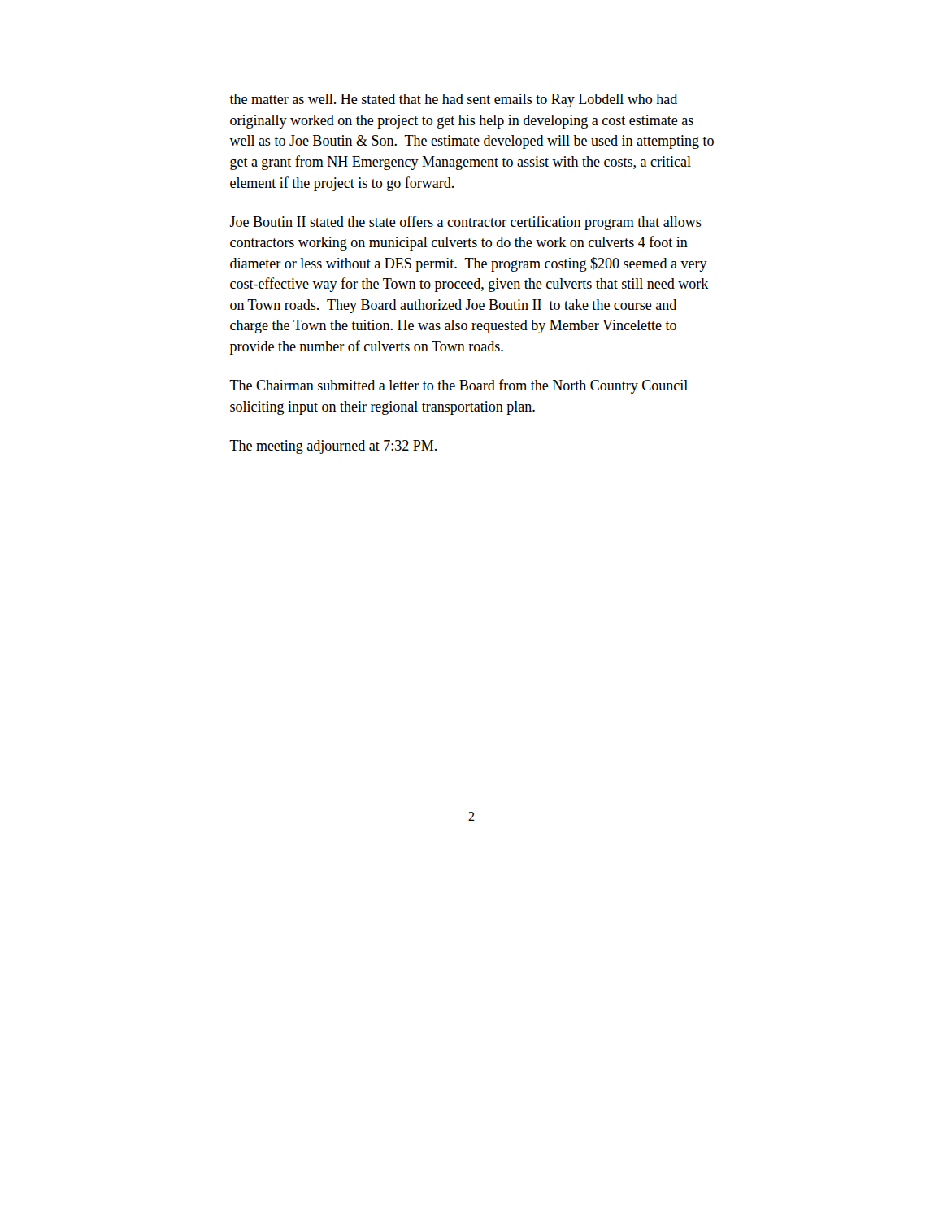the matter as well. He stated that he had sent emails to Ray Lobdell who had originally worked on the project to get his help in developing a cost estimate as well as to Joe Boutin & Son. The estimate developed will be used in attempting to get a grant from NH Emergency Management to assist with the costs, a critical element if the project is to go forward.
Joe Boutin II stated the state offers a contractor certification program that allows contractors working on municipal culverts to do the work on culverts 4 foot in diameter or less without a DES permit. The program costing $200 seemed a very cost-effective way for the Town to proceed, given the culverts that still need work on Town roads. They Board authorized Joe Boutin II to take the course and charge the Town the tuition. He was also requested by Member Vincelette to provide the number of culverts on Town roads.
The Chairman submitted a letter to the Board from the North Country Council soliciting input on their regional transportation plan.
The meeting adjourned at 7:32 PM.
2